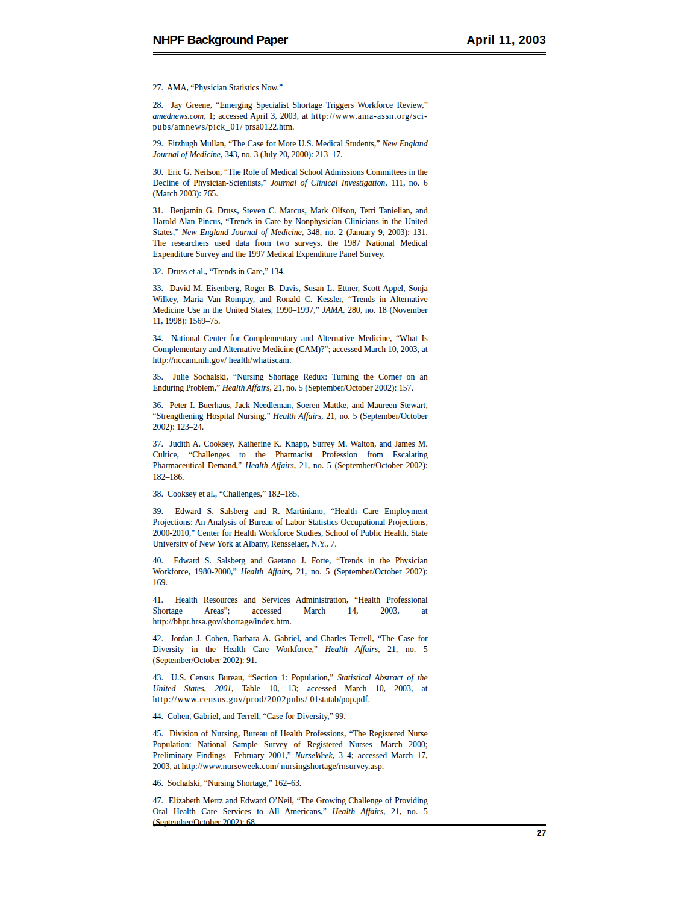NHPF Background Paper
April 11, 2003
27. AMA, “Physician Statistics Now.”
28. Jay Greene, “Emerging Specialist Shortage Triggers Workforce Review,” amednews.com, 1; accessed April 3, 2003, at http://www.ama-assn.org/sci-pubs/amnews/pick_01/ prsa0122.htm.
29. Fitzhugh Mullan, “The Case for More U.S. Medical Students,” New England Journal of Medicine, 343, no. 3 (July 20, 2000): 213–17.
30. Eric G. Neilson, “The Role of Medical School Admissions Committees in the Decline of Physician-Scientists,” Journal of Clinical Investigation, 111, no. 6 (March 2003): 765.
31. Benjamin G. Druss, Steven C. Marcus, Mark Olfson, Terri Tanielian, and Harold Alan Pincus, “Trends in Care by Nonphysician Clinicians in the United States,” New England Journal of Medicine, 348, no. 2 (January 9, 2003): 131. The researchers used data from two surveys, the 1987 National Medical Expenditure Survey and the 1997 Medical Expenditure Panel Survey.
32. Druss et al., “Trends in Care,” 134.
33. David M. Eisenberg, Roger B. Davis, Susan L. Ettner, Scott Appel, Sonja Wilkey, Maria Van Rompay, and Ronald C. Kessler, “Trends in Alternative Medicine Use in the United States, 1990–1997,” JAMA, 280, no. 18 (November 11, 1998): 1569–75.
34. National Center for Complementary and Alternative Medicine, “What Is Complementary and Alternative Medicine (CAM)?”; accessed March 10, 2003, at http://nccam.nih.gov/ health/whatiscam.
35. Julie Sochalski, “Nursing Shortage Redux: Turning the Corner on an Enduring Problem,” Health Affairs, 21, no. 5 (September/October 2002): 157.
36. Peter I. Buerhaus, Jack Needleman, Soeren Mattke, and Maureen Stewart, “Strengthening Hospital Nursing,” Health Affairs, 21, no. 5 (September/October 2002): 123–24.
37. Judith A. Cooksey, Katherine K. Knapp, Surrey M. Walton, and James M. Cultice, “Challenges to the Pharmacist Profession from Escalating Pharmaceutical Demand,” Health Affairs, 21, no. 5 (September/October 2002): 182–186.
38. Cooksey et al., “Challenges,” 182–185.
39. Edward S. Salsberg and R. Martiniano, “Health Care Employment Projections: An Analysis of Bureau of Labor Statistics Occupational Projections, 2000-2010,” Center for Health Workforce Studies, School of Public Health, State University of New York at Albany, Rensselaer, N.Y., 7.
40. Edward S. Salsberg and Gaetano J. Forte, “Trends in the Physician Workforce, 1980-2000,” Health Affairs, 21, no. 5 (September/October 2002): 169.
41. Health Resources and Services Administration, “Health Professional Shortage Areas”; accessed March 14, 2003, at http://bhpr.hrsa.gov/shortage/index.htm.
42. Jordan J. Cohen, Barbara A. Gabriel, and Charles Terrell, “The Case for Diversity in the Health Care Workforce,” Health Affairs, 21, no. 5 (September/October 2002): 91.
43. U.S. Census Bureau, “Section 1: Population,” Statistical Abstract of the United States, 2001, Table 10, 13; accessed March 10, 2003, at http://www.census.gov/prod/2002pubs/ 01statab/pop.pdf.
44. Cohen, Gabriel, and Terrell, “Case for Diversity,” 99.
45. Division of Nursing, Bureau of Health Professions, “The Registered Nurse Population: National Sample Survey of Registered Nurses—March 2000; Preliminary Findings—February 2001,” NurseWeek, 3–4; accessed March 17, 2003, at http://www.nurseweek.com/ nursingshortage/rnsurvey.asp.
46. Sochalski, “Nursing Shortage,” 162–63.
47. Elizabeth Mertz and Edward O’Neil, “The Growing Challenge of Providing Oral Health Care Services to All Americans,” Health Affairs, 21, no. 5 (September/October 2002): 68.
27